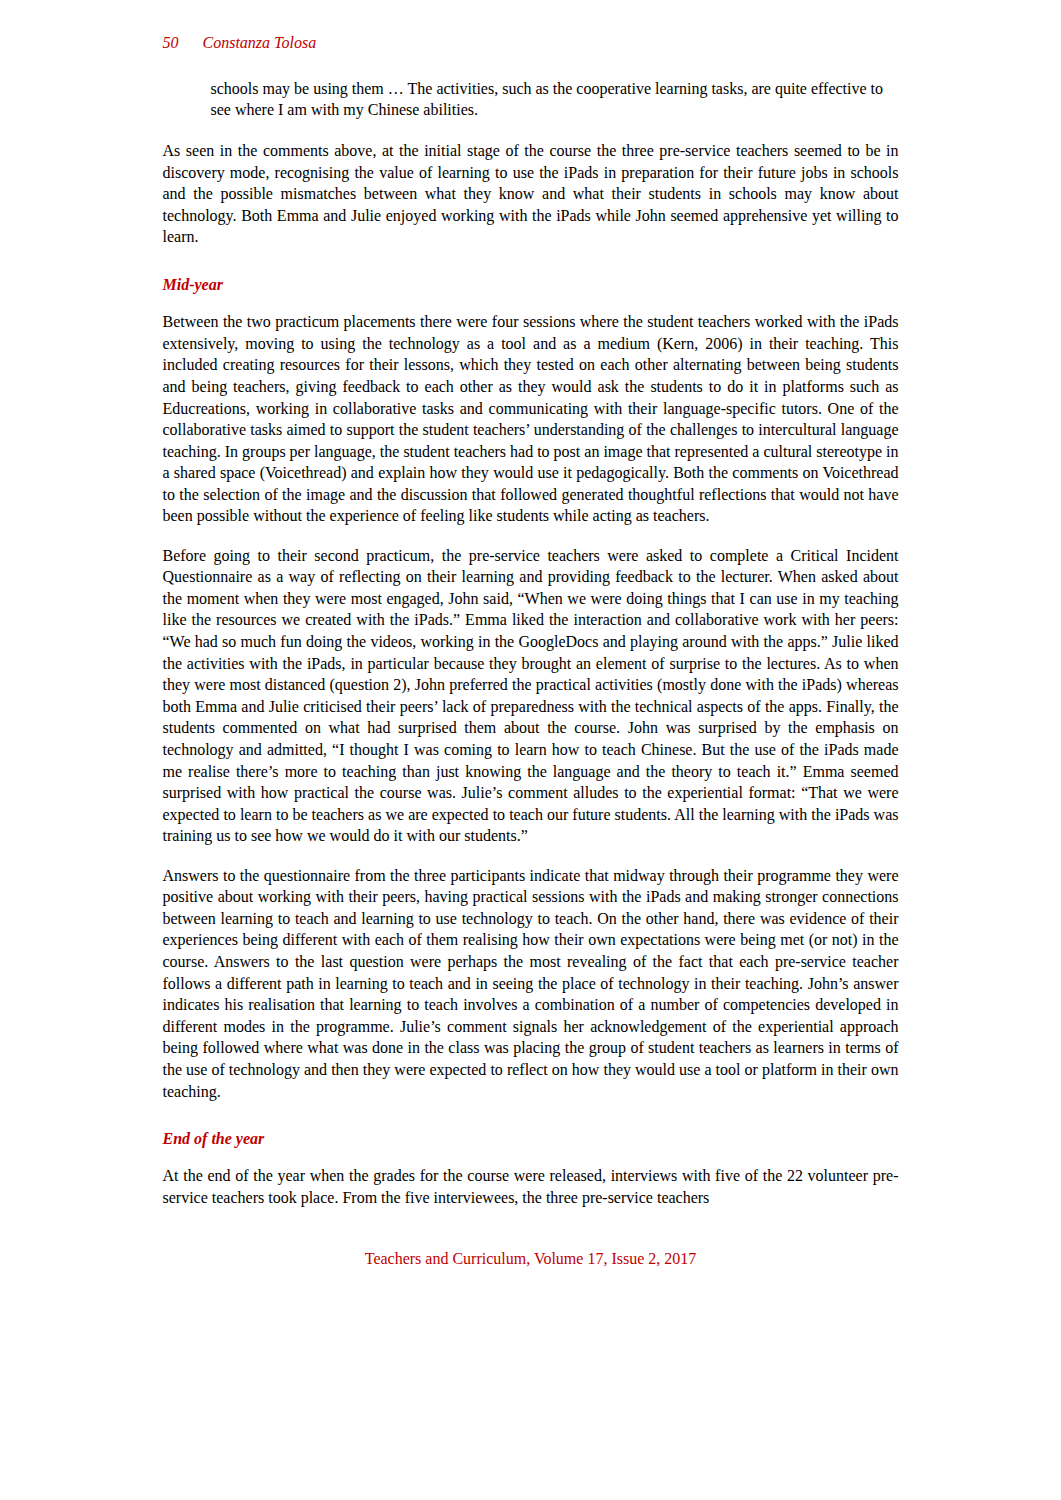50 Constanza Tolosa
schools may be using them … The activities, such as the cooperative learning tasks, are quite effective to see where I am with my Chinese abilities.
As seen in the comments above, at the initial stage of the course the three pre-service teachers seemed to be in discovery mode, recognising the value of learning to use the iPads in preparation for their future jobs in schools and the possible mismatches between what they know and what their students in schools may know about technology. Both Emma and Julie enjoyed working with the iPads while John seemed apprehensive yet willing to learn.
Mid-year
Between the two practicum placements there were four sessions where the student teachers worked with the iPads extensively, moving to using the technology as a tool and as a medium (Kern, 2006) in their teaching. This included creating resources for their lessons, which they tested on each other alternating between being students and being teachers, giving feedback to each other as they would ask the students to do it in platforms such as Educreations, working in collaborative tasks and communicating with their language-specific tutors. One of the collaborative tasks aimed to support the student teachers’ understanding of the challenges to intercultural language teaching. In groups per language, the student teachers had to post an image that represented a cultural stereotype in a shared space (Voicethread) and explain how they would use it pedagogically. Both the comments on Voicethread to the selection of the image and the discussion that followed generated thoughtful reflections that would not have been possible without the experience of feeling like students while acting as teachers.
Before going to their second practicum, the pre-service teachers were asked to complete a Critical Incident Questionnaire as a way of reflecting on their learning and providing feedback to the lecturer. When asked about the moment when they were most engaged, John said, “When we were doing things that I can use in my teaching like the resources we created with the iPads.” Emma liked the interaction and collaborative work with her peers: “We had so much fun doing the videos, working in the GoogleDocs and playing around with the apps.” Julie liked the activities with the iPads, in particular because they brought an element of surprise to the lectures. As to when they were most distanced (question 2), John preferred the practical activities (mostly done with the iPads) whereas both Emma and Julie criticised their peers’ lack of preparedness with the technical aspects of the apps. Finally, the students commented on what had surprised them about the course. John was surprised by the emphasis on technology and admitted, “I thought I was coming to learn how to teach Chinese. But the use of the iPads made me realise there’s more to teaching than just knowing the language and the theory to teach it.” Emma seemed surprised with how practical the course was. Julie’s comment alludes to the experiential format: “That we were expected to learn to be teachers as we are expected to teach our future students. All the learning with the iPads was training us to see how we would do it with our students.”
Answers to the questionnaire from the three participants indicate that midway through their programme they were positive about working with their peers, having practical sessions with the iPads and making stronger connections between learning to teach and learning to use technology to teach. On the other hand, there was evidence of their experiences being different with each of them realising how their own expectations were being met (or not) in the course. Answers to the last question were perhaps the most revealing of the fact that each pre-service teacher follows a different path in learning to teach and in seeing the place of technology in their teaching. John’s answer indicates his realisation that learning to teach involves a combination of a number of competencies developed in different modes in the programme. Julie’s comment signals her acknowledgement of the experiential approach being followed where what was done in the class was placing the group of student teachers as learners in terms of the use of technology and then they were expected to reflect on how they would use a tool or platform in their own teaching.
End of the year
At the end of the year when the grades for the course were released, interviews with five of the 22 volunteer pre-service teachers took place. From the five interviewees, the three pre-service teachers
Teachers and Curriculum, Volume 17, Issue 2, 2017